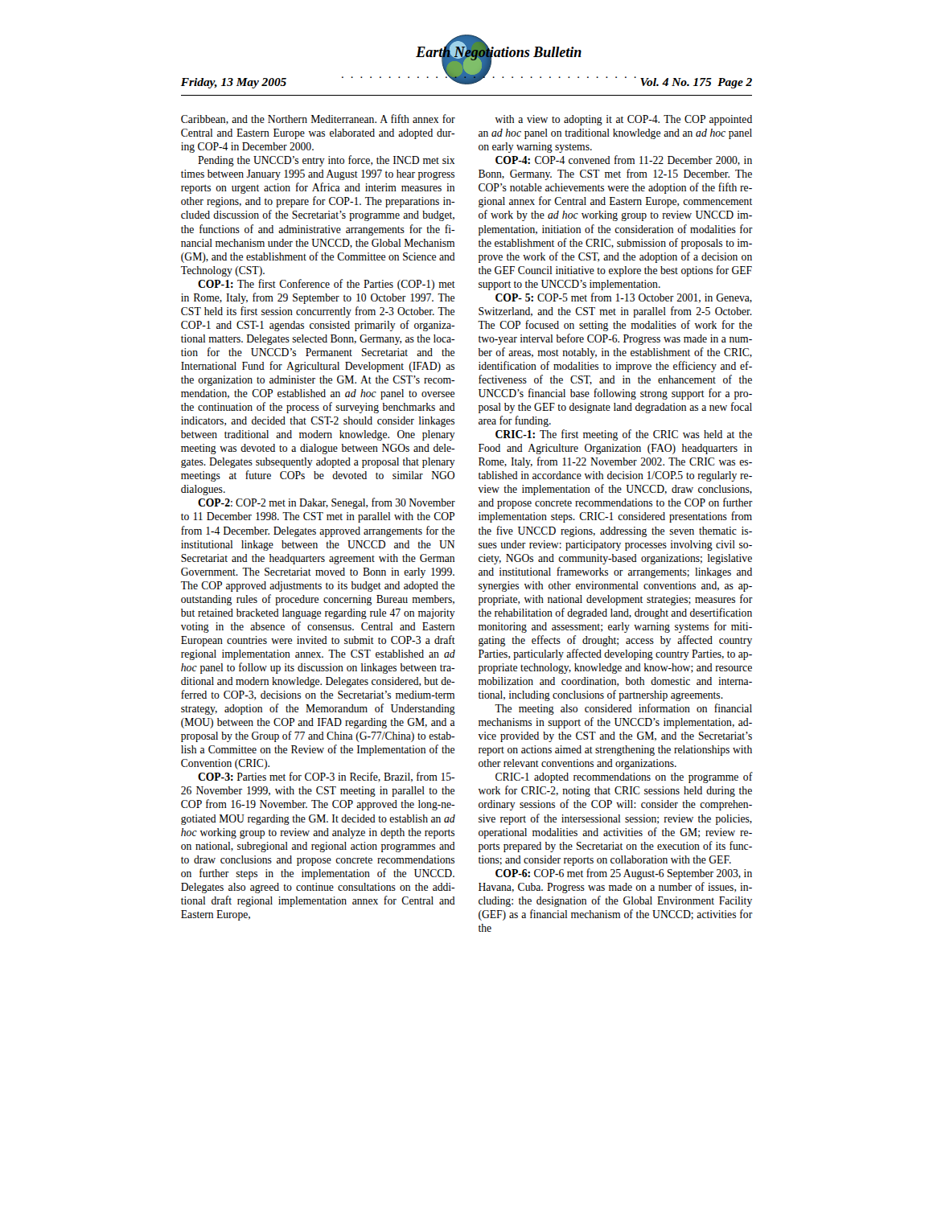Earth Negotiations Bulletin
. . . . . . . . . . . . . . . . . . . . . . . . . . . . . . . .
Friday, 13 May 2005 Vol. 4 No. 175 Page 2
Caribbean, and the Northern Mediterranean. A fifth annex for Central and Eastern Europe was elaborated and adopted during COP-4 in December 2000.
Pending the UNCCD’s entry into force, the INCD met six times between January 1995 and August 1997 to hear progress reports on urgent action for Africa and interim measures in other regions, and to prepare for COP-1. The preparations included discussion of the Secretariat’s programme and budget, the functions of and administrative arrangements for the financial mechanism under the UNCCD, the Global Mechanism (GM), and the establishment of the Committee on Science and Technology (CST).
COP-1: The first Conference of the Parties (COP-1) met in Rome, Italy, from 29 September to 10 October 1997. The CST held its first session concurrently from 2-3 October. The COP-1 and CST-1 agendas consisted primarily of organizational matters. Delegates selected Bonn, Germany, as the location for the UNCCD’s Permanent Secretariat and the International Fund for Agricultural Development (IFAD) as the organization to administer the GM. At the CST’s recommendation, the COP established an ad hoc panel to oversee the continuation of the process of surveying benchmarks and indicators, and decided that CST-2 should consider linkages between traditional and modern knowledge. One plenary meeting was devoted to a dialogue between NGOs and delegates. Delegates subsequently adopted a proposal that plenary meetings at future COPs be devoted to similar NGO dialogues.
COP-2: COP-2 met in Dakar, Senegal, from 30 November to 11 December 1998. The CST met in parallel with the COP from 1-4 December. Delegates approved arrangements for the institutional linkage between the UNCCD and the UN Secretariat and the headquarters agreement with the German Government. The Secretariat moved to Bonn in early 1999. The COP approved adjustments to its budget and adopted the outstanding rules of procedure concerning Bureau members, but retained bracketed language regarding rule 47 on majority voting in the absence of consensus. Central and Eastern European countries were invited to submit to COP-3 a draft regional implementation annex. The CST established an ad hoc panel to follow up its discussion on linkages between traditional and modern knowledge. Delegates considered, but deferred to COP-3, decisions on the Secretariat’s medium-term strategy, adoption of the Memorandum of Understanding (MOU) between the COP and IFAD regarding the GM, and a proposal by the Group of 77 and China (G-77/China) to establish a Committee on the Review of the Implementation of the Convention (CRIC).
COP-3: Parties met for COP-3 in Recife, Brazil, from 15-26 November 1999, with the CST meeting in parallel to the COP from 16-19 November. The COP approved the long-negotiated MOU regarding the GM. It decided to establish an ad hoc working group to review and analyze in depth the reports on national, subregional and regional action programmes and to draw conclusions and propose concrete recommendations on further steps in the implementation of the UNCCD. Delegates also agreed to continue consultations on the additional draft regional implementation annex for Central and Eastern Europe,
with a view to adopting it at COP-4. The COP appointed an ad hoc panel on traditional knowledge and an ad hoc panel on early warning systems.
COP-4: COP-4 convened from 11-22 December 2000, in Bonn, Germany. The CST met from 12-15 December. The COP’s notable achievements were the adoption of the fifth regional annex for Central and Eastern Europe, commencement of work by the ad hoc working group to review UNCCD implementation, initiation of the consideration of modalities for the establishment of the CRIC, submission of proposals to improve the work of the CST, and the adoption of a decision on the GEF Council initiative to explore the best options for GEF support to the UNCCD’s implementation.
COP- 5: COP-5 met from 1-13 October 2001, in Geneva, Switzerland, and the CST met in parallel from 2-5 October. The COP focused on setting the modalities of work for the two-year interval before COP-6. Progress was made in a number of areas, most notably, in the establishment of the CRIC, identification of modalities to improve the efficiency and effectiveness of the CST, and in the enhancement of the UNCCD’s financial base following strong support for a proposal by the GEF to designate land degradation as a new focal area for funding.
CRIC-1: The first meeting of the CRIC was held at the Food and Agriculture Organization (FAO) headquarters in Rome, Italy, from 11-22 November 2002. The CRIC was established in accordance with decision 1/COP.5 to regularly review the implementation of the UNCCD, draw conclusions, and propose concrete recommendations to the COP on further implementation steps. CRIC-1 considered presentations from the five UNCCD regions, addressing the seven thematic issues under review: participatory processes involving civil society, NGOs and community-based organizations; legislative and institutional frameworks or arrangements; linkages and synergies with other environmental conventions and, as appropriate, with national development strategies; measures for the rehabilitation of degraded land, drought and desertification monitoring and assessment; early warning systems for mitigating the effects of drought; access by affected country Parties, particularly affected developing country Parties, to appropriate technology, knowledge and know-how; and resource mobilization and coordination, both domestic and international, including conclusions of partnership agreements.
The meeting also considered information on financial mechanisms in support of the UNCCD’s implementation, advice provided by the CST and the GM, and the Secretariat’s report on actions aimed at strengthening the relationships with other relevant conventions and organizations.
CRIC-1 adopted recommendations on the programme of work for CRIC-2, noting that CRIC sessions held during the ordinary sessions of the COP will: consider the comprehensive report of the intersessional session; review the policies, operational modalities and activities of the GM; review reports prepared by the Secretariat on the execution of its functions; and consider reports on collaboration with the GEF.
COP-6: COP-6 met from 25 August-6 September 2003, in Havana, Cuba. Progress was made on a number of issues, including: the designation of the Global Environment Facility (GEF) as a financial mechanism of the UNCCD; activities for the